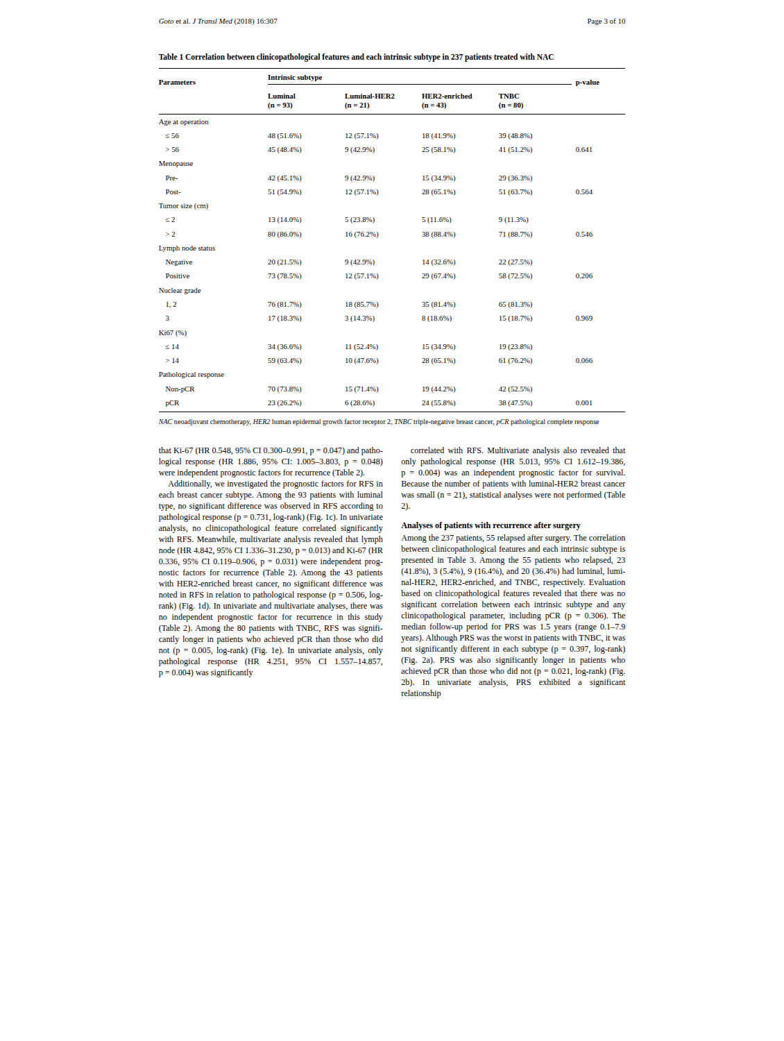Goto et al. J Transl Med (2018) 16:307
Page 3 of 10
Table 1 Correlation between clinicopathological features and each intrinsic subtype in 237 patients treated with NAC
| Parameters | Intrinsic subtype | p-value |
| --- | --- | --- |
| | Luminal (n = 93) | Luminal-HER2 (n = 21) | HER2-enriched (n = 43) | TNBC (n = 80) | |
| Age at operation | | | | | |
| ≤ 56 | 48 (51.6%) | 12 (57.1%) | 18 (41.9%) | 39 (48.8%) | |
| > 56 | 45 (48.4%) | 9 (42.9%) | 25 (58.1%) | 41 (51.2%) | 0.641 |
| Menopause | | | | | |
| Pre- | 42 (45.1%) | 9 (42.9%) | 15 (34.9%) | 29 (36.3%) | |
| Post- | 51 (54.9%) | 12 (57.1%) | 28 (65.1%) | 51 (63.7%) | 0.564 |
| Tumor size (cm) | | | | | |
| ≤ 2 | 13 (14.0%) | 5 (23.8%) | 5 (11.6%) | 9 (11.3%) | |
| > 2 | 80 (86.0%) | 16 (76.2%) | 38 (88.4%) | 71 (88.7%) | 0.546 |
| Lymph node status | | | | | |
| Negative | 20 (21.5%) | 9 (42.9%) | 14 (32.6%) | 22 (27.5%) | |
| Positive | 73 (78.5%) | 12 (57.1%) | 29 (67.4%) | 58 (72.5%) | 0.206 |
| Nuclear grade | | | | | |
| 1, 2 | 76 (81.7%) | 18 (85.7%) | 35 (81.4%) | 65 (81.3%) | |
| 3 | 17 (18.3%) | 3 (14.3%) | 8 (18.6%) | 15 (18.7%) | 0.969 |
| Ki67 (%) | | | | | |
| ≤ 14 | 34 (36.6%) | 11 (52.4%) | 15 (34.9%) | 19 (23.8%) | |
| > 14 | 59 (63.4%) | 10 (47.6%) | 28 (65.1%) | 61 (76.2%) | 0.066 |
| Pathological response | | | | | |
| Non-pCR | 70 (73.8%) | 15 (71.4%) | 19 (44.2%) | 42 (52.5%) | |
| pCR | 23 (26.2%) | 6 (28.6%) | 24 (55.8%) | 38 (47.5%) | 0.001 |
NAC neoadjuvant chemotherapy, HER2 human epidermal growth factor receptor 2, TNBC triple-negative breast cancer, pCR pathological complete response
that Ki-67 (HR 0.548, 95% CI 0.300–0.991, p = 0.047) and pathological response (HR 1.886, 95% CI: 1.005–3.803, p = 0.048) were independent prognostic factors for recurrence (Table 2).
Additionally, we investigated the prognostic factors for RFS in each breast cancer subtype. Among the 93 patients with luminal type, no significant difference was observed in RFS according to pathological response (p = 0.731, log-rank) (Fig. 1c). In univariate analysis, no clinicopathological feature correlated significantly with RFS. Meanwhile, multivariate analysis revealed that lymph node (HR 4.842, 95% CI 1.336–31.230, p = 0.013) and Ki-67 (HR 0.336, 95% CI 0.119–0.906, p = 0.031) were independent prognostic factors for recurrence (Table 2). Among the 43 patients with HER2-enriched breast cancer, no significant difference was noted in RFS in relation to pathological response (p = 0.506, log-rank) (Fig. 1d). In univariate and multivariate analyses, there was no independent prognostic factor for recurrence in this study (Table 2). Among the 80 patients with TNBC, RFS was significantly longer in patients who achieved pCR than those who did not (p = 0.005, log-rank) (Fig. 1e). In univariate analysis, only pathological response (HR 4.251, 95% CI 1.557–14.857, p = 0.004) was significantly
correlated with RFS. Multivariate analysis also revealed that only pathological response (HR 5.013, 95% CI 1.612–19.386, p = 0.004) was an independent prognostic factor for survival. Because the number of patients with luminal-HER2 breast cancer was small (n = 21), statistical analyses were not performed (Table 2).
Analyses of patients with recurrence after surgery
Among the 237 patients, 55 relapsed after surgery. The correlation between clinicopathological features and each intrinsic subtype is presented in Table 3. Among the 55 patients who relapsed, 23 (41.8%), 3 (5.4%), 9 (16.4%), and 20 (36.4%) had luminal, luminal-HER2, HER2-enriched, and TNBC, respectively. Evaluation based on clinicopathological features revealed that there was no significant correlation between each intrinsic subtype and any clinicopathological parameter, including pCR (p = 0.306). The median follow-up period for PRS was 1.5 years (range 0.1–7.9 years). Although PRS was the worst in patients with TNBC, it was not significantly different in each subtype (p = 0.397, log-rank) (Fig. 2a). PRS was also significantly longer in patients who achieved pCR than those who did not (p = 0.021, log-rank) (Fig. 2b). In univariate analysis, PRS exhibited a significant relationship